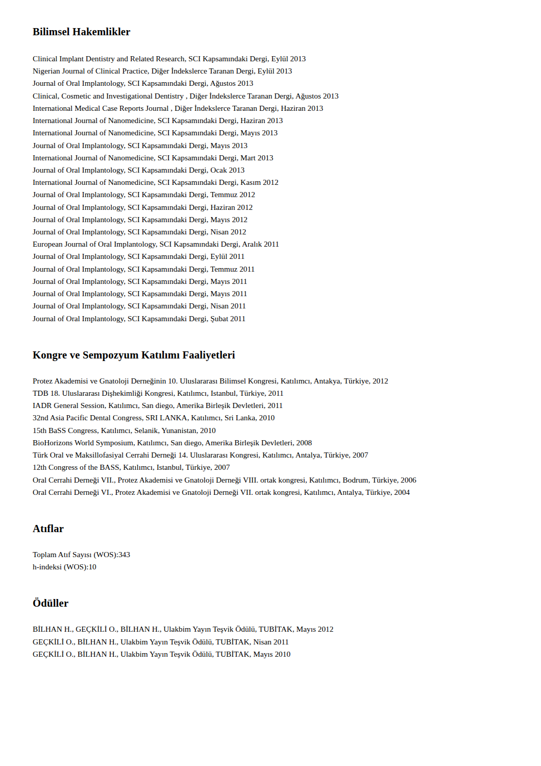Bilimsel Hakemlikler
Clinical Implant Dentistry and Related Research, SCI Kapsamındaki Dergi, Eylül 2013
Nigerian Journal of Clinical Practice, Diğer İndekslerce Taranan Dergi, Eylül 2013
Journal of Oral Implantology, SCI Kapsamındaki Dergi, Ağustos 2013
Clinical, Cosmetic and Investigational Dentistry , Diğer İndekslerce Taranan Dergi, Ağustos 2013
International Medical Case Reports Journal , Diğer İndekslerce Taranan Dergi, Haziran 2013
International Journal of Nanomedicine, SCI Kapsamındaki Dergi, Haziran 2013
International Journal of Nanomedicine, SCI Kapsamındaki Dergi, Mayıs 2013
Journal of Oral Implantology, SCI Kapsamındaki Dergi, Mayıs 2013
International Journal of Nanomedicine, SCI Kapsamındaki Dergi, Mart 2013
Journal of Oral Implantology, SCI Kapsamındaki Dergi, Ocak 2013
International Journal of Nanomedicine, SCI Kapsamındaki Dergi, Kasım 2012
Journal of Oral Implantology, SCI Kapsamındaki Dergi, Temmuz 2012
Journal of Oral Implantology, SCI Kapsamındaki Dergi, Haziran 2012
Journal of Oral Implantology, SCI Kapsamındaki Dergi, Mayıs 2012
Journal of Oral Implantology, SCI Kapsamındaki Dergi, Nisan 2012
European Journal of Oral Implantology, SCI Kapsamındaki Dergi, Aralık 2011
Journal of Oral Implantology, SCI Kapsamındaki Dergi, Eylül 2011
Journal of Oral Implantology, SCI Kapsamındaki Dergi, Temmuz 2011
Journal of Oral Implantology, SCI Kapsamındaki Dergi, Mayıs 2011
Journal of Oral Implantology, SCI Kapsamındaki Dergi, Mayıs 2011
Journal of Oral Implantology, SCI Kapsamındaki Dergi, Nisan 2011
Journal of Oral Implantology, SCI Kapsamındaki Dergi, Şubat 2011
Kongre ve Sempozyum Katılımı Faaliyetleri
Protez Akademisi ve Gnatoloji Derneğinin 10. Uluslararası Bilimsel Kongresi, Katılımcı, Antakya, Türkiye, 2012
TDB 18. Uluslararası Dişhekimliği Kongresi, Katılımcı, Istanbul, Türkiye, 2011
IADR General Session, Katılımcı, San diego, Amerika Birleşik Devletleri, 2011
32nd Asia Pacific Dental Congress, SRI LANKA, Katılımcı, Sri Lanka, 2010
15th BaSS Congress, Katılımcı, Selanik, Yunanistan, 2010
BioHorizons World Symposium, Katılımcı, San diego, Amerika Birleşik Devletleri, 2008
Türk Oral ve Maksillofasiyal Cerrahi Derneği 14. Uluslararası Kongresi, Katılımcı, Antalya, Türkiye, 2007
12th Congress of the BASS, Katılımcı, Istanbul, Türkiye, 2007
Oral Cerrahi Derneği VII., Protez Akademisi ve Gnatoloji Derneği VIII. ortak kongresi, Katılımcı, Bodrum, Türkiye, 2006
Oral Cerrahi Derneği VI., Protez Akademisi ve Gnatoloji Derneği VII. ortak kongresi, Katılımcı, Antalya, Türkiye, 2004
Atıflar
Toplam Atıf Sayısı (WOS):343
h-indeksi (WOS):10
Ödüller
BİLHAN H., GEÇKİLİ O., BİLHAN H., Ulakbim Yayın Teşvik Ödülü, TUBİTAK, Mayıs 2012
GEÇKİLİ O., BİLHAN H., Ulakbim Yayın Teşvik Ödülü, TUBİTAK, Nisan 2011
GEÇKİLİ O., BİLHAN H., Ulakbim Yayın Teşvik Ödülü, TUBİTAK, Mayıs 2010